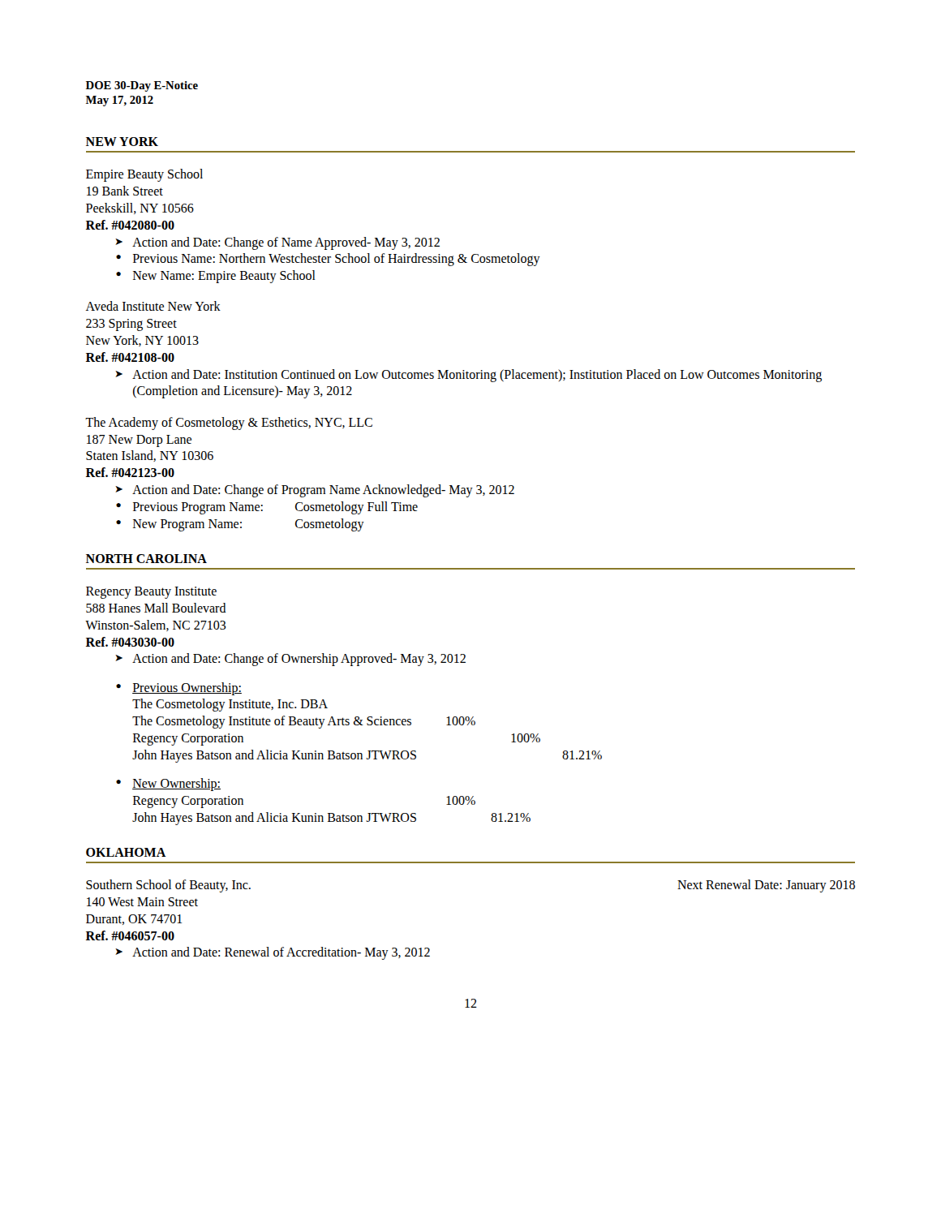DOE 30-Day E-Notice
May 17, 2012
New York
Empire Beauty School
19 Bank Street
Peekskill, NY 10566
Ref. #042080-00
Action and Date: Change of Name Approved- May 3, 2012
Previous Name: Northern Westchester School of Hairdressing & Cosmetology
New Name: Empire Beauty School
Aveda Institute New York
233 Spring Street
New York, NY 10013
Ref. #042108-00
Action and Date: Institution Continued on Low Outcomes Monitoring (Placement); Institution Placed on Low Outcomes Monitoring (Completion and Licensure)- May 3, 2012
The Academy of Cosmetology & Esthetics, NYC, LLC
187 New Dorp Lane
Staten Island, NY 10306
Ref. #042123-00
Action and Date: Change of Program Name Acknowledged- May 3, 2012
Previous Program Name: Cosmetology Full Time
New Program Name: Cosmetology
North Carolina
Regency Beauty Institute
588 Hanes Mall Boulevard
Winston-Salem, NC 27103
Ref. #043030-00
Action and Date: Change of Ownership Approved- May 3, 2012
Previous Ownership:
| The Cosmetology Institute, Inc. DBA | |
| The Cosmetology Institute of Beauty Arts & Sciences | 100% |
| Regency Corporation | 100% |
| John Hayes Batson and Alicia Kunin Batson JTWROS | 81.21% |
New Ownership:
| Regency Corporation | 100% |
| John Hayes Batson and Alicia Kunin Batson JTWROS | 81.21% |
Oklahoma
Southern School of Beauty, Inc. Next Renewal Date: January 2018
140 West Main Street
Durant, OK 74701
Ref. #046057-00
Action and Date: Renewal of Accreditation- May 3, 2012
12